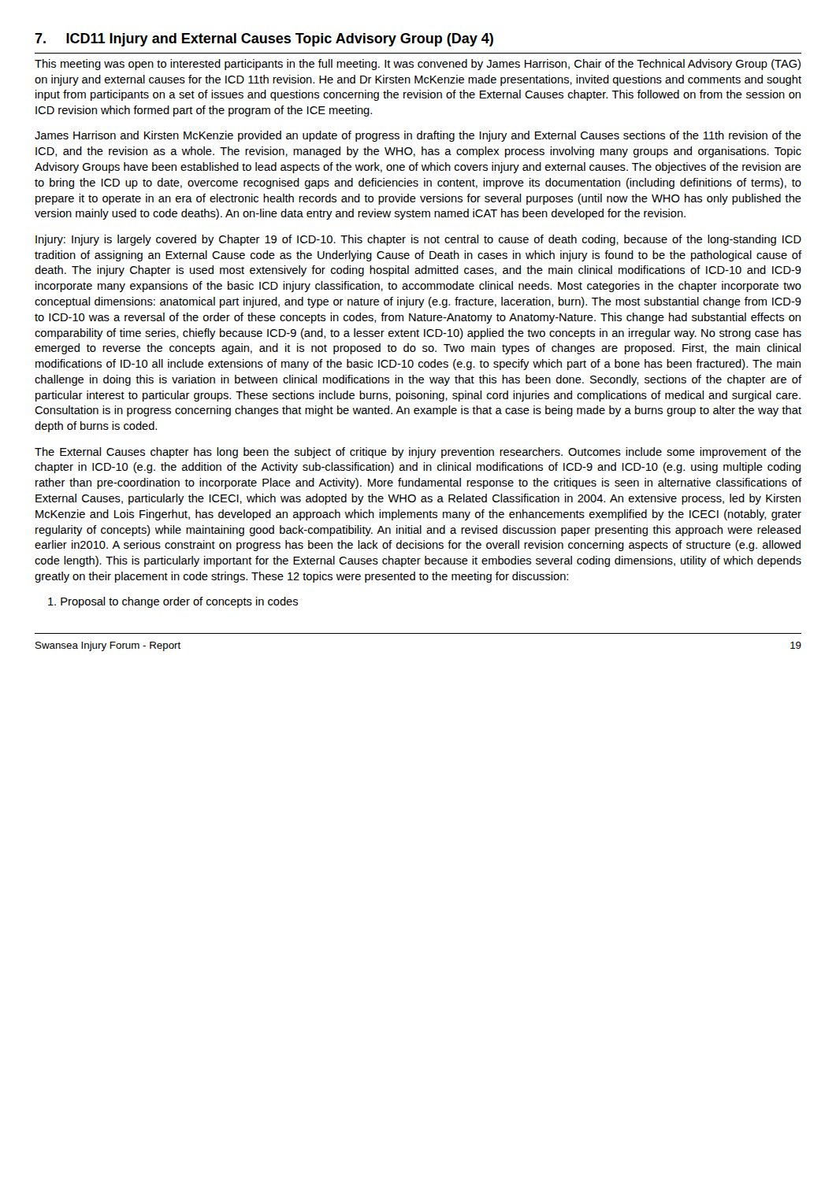7. ICD11 Injury and External Causes Topic Advisory Group (Day 4)
This meeting was open to interested participants in the full meeting. It was convened by James Harrison, Chair of the Technical Advisory Group (TAG) on injury and external causes for the ICD 11th revision. He and Dr Kirsten McKenzie made presentations, invited questions and comments and sought input from participants on a set of issues and questions concerning the revision of the External Causes chapter. This followed on from the session on ICD revision which formed part of the program of the ICE meeting.
James Harrison and Kirsten McKenzie provided an update of progress in drafting the Injury and External Causes sections of the 11th revision of the ICD, and the revision as a whole. The revision, managed by the WHO, has a complex process involving many groups and organisations. Topic Advisory Groups have been established to lead aspects of the work, one of which covers injury and external causes. The objectives of the revision are to bring the ICD up to date, overcome recognised gaps and deficiencies in content, improve its documentation (including definitions of terms), to prepare it to operate in an era of electronic health records and to provide versions for several purposes (until now the WHO has only published the version mainly used to code deaths). An on-line data entry and review system named iCAT has been developed for the revision.
Injury: Injury is largely covered by Chapter 19 of ICD-10. This chapter is not central to cause of death coding, because of the long-standing ICD tradition of assigning an External Cause code as the Underlying Cause of Death in cases in which injury is found to be the pathological cause of death. The injury Chapter is used most extensively for coding hospital admitted cases, and the main clinical modifications of ICD-10 and ICD-9 incorporate many expansions of the basic ICD injury classification, to accommodate clinical needs. Most categories in the chapter incorporate two conceptual dimensions: anatomical part injured, and type or nature of injury (e.g. fracture, laceration, burn). The most substantial change from ICD-9 to ICD-10 was a reversal of the order of these concepts in codes, from Nature-Anatomy to Anatomy-Nature. This change had substantial effects on comparability of time series, chiefly because ICD-9 (and, to a lesser extent ICD-10) applied the two concepts in an irregular way. No strong case has emerged to reverse the concepts again, and it is not proposed to do so. Two main types of changes are proposed. First, the main clinical modifications of ID-10 all include extensions of many of the basic ICD-10 codes (e.g. to specify which part of a bone has been fractured). The main challenge in doing this is variation in between clinical modifications in the way that this has been done. Secondly, sections of the chapter are of particular interest to particular groups. These sections include burns, poisoning, spinal cord injuries and complications of medical and surgical care. Consultation is in progress concerning changes that might be wanted. An example is that a case is being made by a burns group to alter the way that depth of burns is coded.
The External Causes chapter has long been the subject of critique by injury prevention researchers. Outcomes include some improvement of the chapter in ICD-10 (e.g. the addition of the Activity sub-classification) and in clinical modifications of ICD-9 and ICD-10 (e.g. using multiple coding rather than pre-coordination to incorporate Place and Activity). More fundamental response to the critiques is seen in alternative classifications of External Causes, particularly the ICECI, which was adopted by the WHO as a Related Classification in 2004. An extensive process, led by Kirsten McKenzie and Lois Fingerhut, has developed an approach which implements many of the enhancements exemplified by the ICECI (notably, grater regularity of concepts) while maintaining good back-compatibility. An initial and a revised discussion paper presenting this approach were released earlier in2010. A serious constraint on progress has been the lack of decisions for the overall revision concerning aspects of structure (e.g. allowed code length). This is particularly important for the External Causes chapter because it embodies several coding dimensions, utility of which depends greatly on their placement in code strings. These 12 topics were presented to the meeting for discussion:
Proposal to change order of concepts in codes
Swansea Injury Forum - Report 19